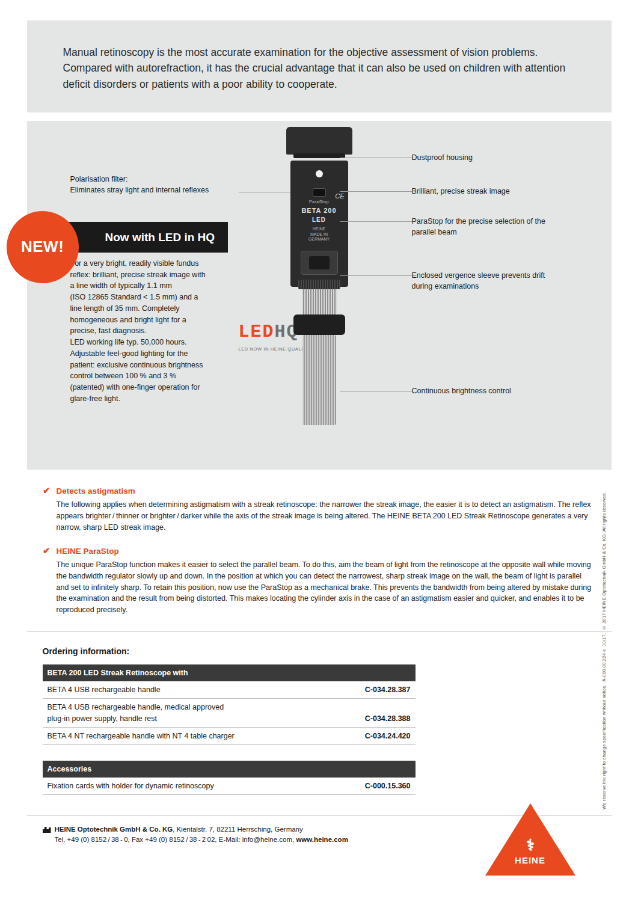Manual retinoscopy is the most accurate examination for the objective assessment of vision problems. Compared with autorefraction, it has the crucial advantage that it can also be used on children with attention deficit disorders or patients with a poor ability to cooperate.
NEW!
Now with LED in HQ
Polarisation filter:
Eliminates stray light and internal reflexes
For a very bright, readily visible fundus reflex: brilliant, precise streak image with a line width of typically 1.1 mm (ISO 12865 Standard < 1.5 mm) and a line length of 35 mm. Completely homogeneous and bright light for a precise, fast diagnosis.
LED working life typ. 50,000 hours. Adjustable feel-good lighting for the patient: exclusive continuous brightness control between 100 % and 3 % (patented) with one-finger operation for glare-free light.
LEDHQ
LED NOW IN HEINE QUALITY.
CE
ParaStop
BETA 200
LED
HEINE
MADE IN
GERMANY
Dustproof housing
Brilliant, precise streak image
ParaStop for the precise selection of the parallel beam
Enclosed vergence sleeve prevents drift during examinations
Continuous brightness control
✔
Detects astigmatism
The following applies when determining astigmatism with a streak retinoscope: the narrower the streak image, the easier it is to detect an astigmatism. The reflex appears brighter / thinner or brighter / darker while the axis of the streak image is being altered. The HEINE BETA 200 LED Streak Retinoscope generates a very narrow, sharp LED streak image.
✔
HEINE ParaStop
The unique ParaStop function makes it easier to select the parallel beam. To do this, aim the beam of light from the retinoscope at the opposite wall while moving the bandwidth regulator slowly up and down. In the position at which you can detect the narrowest, sharp streak image on the wall, the beam of light is parallel and set to infinitely sharp. To retain this position, now use the ParaStop as a mechanical brake. This prevents the bandwidth from being altered by mistake during the examination and the result from being distorted. This makes locating the cylinder axis in the case of an astigmatism easier and quicker, and enables it to be reproduced precisely.
Ordering information:
BETA 200 LED Streak Retinoscope with
| BETA 4 USB rechargeable handle | C-034.28.387 |
| BETA 4 USB rechargeable handle, medical approved plug-in power supply, handle rest | C-034.28.388 |
| BETA 4 NT rechargeable handle with NT 4 table charger | C-034.24.420 |
Accessories
| Fixation cards with holder for dynamic retinoscopy | C-000.15.360 |
HEINE Optotechnik GmbH & Co. KG, Kientalstr. 7, 82211 Herrsching, Germany
Tel. +49 (0) 8152 / 38 - 0, Fax +49 (0) 8152 / 38 - 2 02, E-Mail: info@heine.com, www.heine.com
We reserve the right to change specification without notice. A-000.00.224 e 10/17. © 2017 HEINE Optotechnik GmbH & Co. KG. All rights reserved.
⚕
HEINE